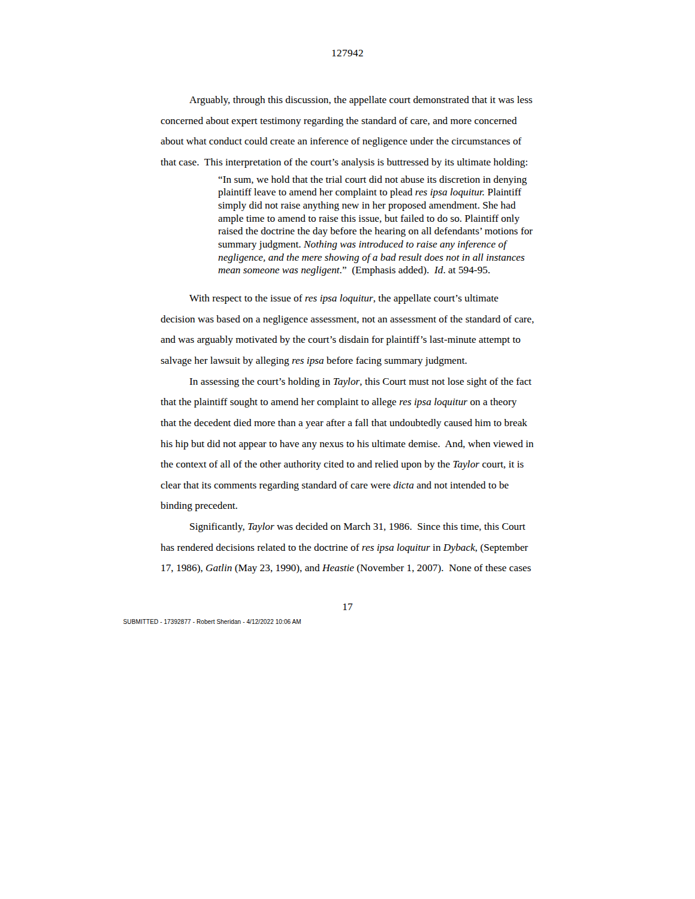127942
Arguably, through this discussion, the appellate court demonstrated that it was less concerned about expert testimony regarding the standard of care, and more concerned about what conduct could create an inference of negligence under the circumstances of that case. This interpretation of the court’s analysis is buttressed by its ultimate holding:
“In sum, we hold that the trial court did not abuse its discretion in denying plaintiff leave to amend her complaint to plead res ipsa loquitur. Plaintiff simply did not raise anything new in her proposed amendment. She had ample time to amend to raise this issue, but failed to do so. Plaintiff only raised the doctrine the day before the hearing on all defendants’ motions for summary judgment. Nothing was introduced to raise any inference of negligence, and the mere showing of a bad result does not in all instances mean someone was negligent.” (Emphasis added). Id. at 594-95.
With respect to the issue of res ipsa loquitur, the appellate court’s ultimate decision was based on a negligence assessment, not an assessment of the standard of care, and was arguably motivated by the court’s disdain for plaintiff’s last-minute attempt to salvage her lawsuit by alleging res ipsa before facing summary judgment.
In assessing the court’s holding in Taylor, this Court must not lose sight of the fact that the plaintiff sought to amend her complaint to allege res ipsa loquitur on a theory that the decedent died more than a year after a fall that undoubtedly caused him to break his hip but did not appear to have any nexus to his ultimate demise. And, when viewed in the context of all of the other authority cited to and relied upon by the Taylor court, it is clear that its comments regarding standard of care were dicta and not intended to be binding precedent.
Significantly, Taylor was decided on March 31, 1986. Since this time, this Court has rendered decisions related to the doctrine of res ipsa loquitur in Dyback, (September 17, 1986), Gatlin (May 23, 1990), and Heastie (November 1, 2007). None of these cases
17
SUBMITTED - 17392877 - Robert Sheridan - 4/12/2022 10:06 AM